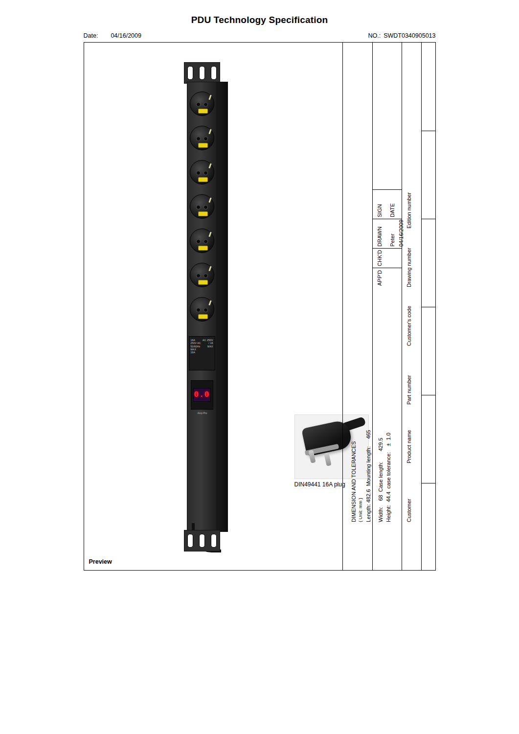PDU Technology Specification
Date: 04/16/2009
NO.: SWDT0340905013
Preview
16A 250V AC 50/60Hz
MAX 16A
AC 250V / 16 MAX
0.0
Amp Pro
DIN49441 16A plug
DIMENSION AND TOLERANCES
( Unit: mm )
Length: 482.6 Mounting length: 465
Width: 68 Case length: 429.5
Height: 44.4 case tolerance: ± 1.0
SIGN
DATE
DRAWN
Peter
04/16/2009
CHK'D
APP'D
Customer
Product name
Part number
Customer's code
Drawing number
Edition number